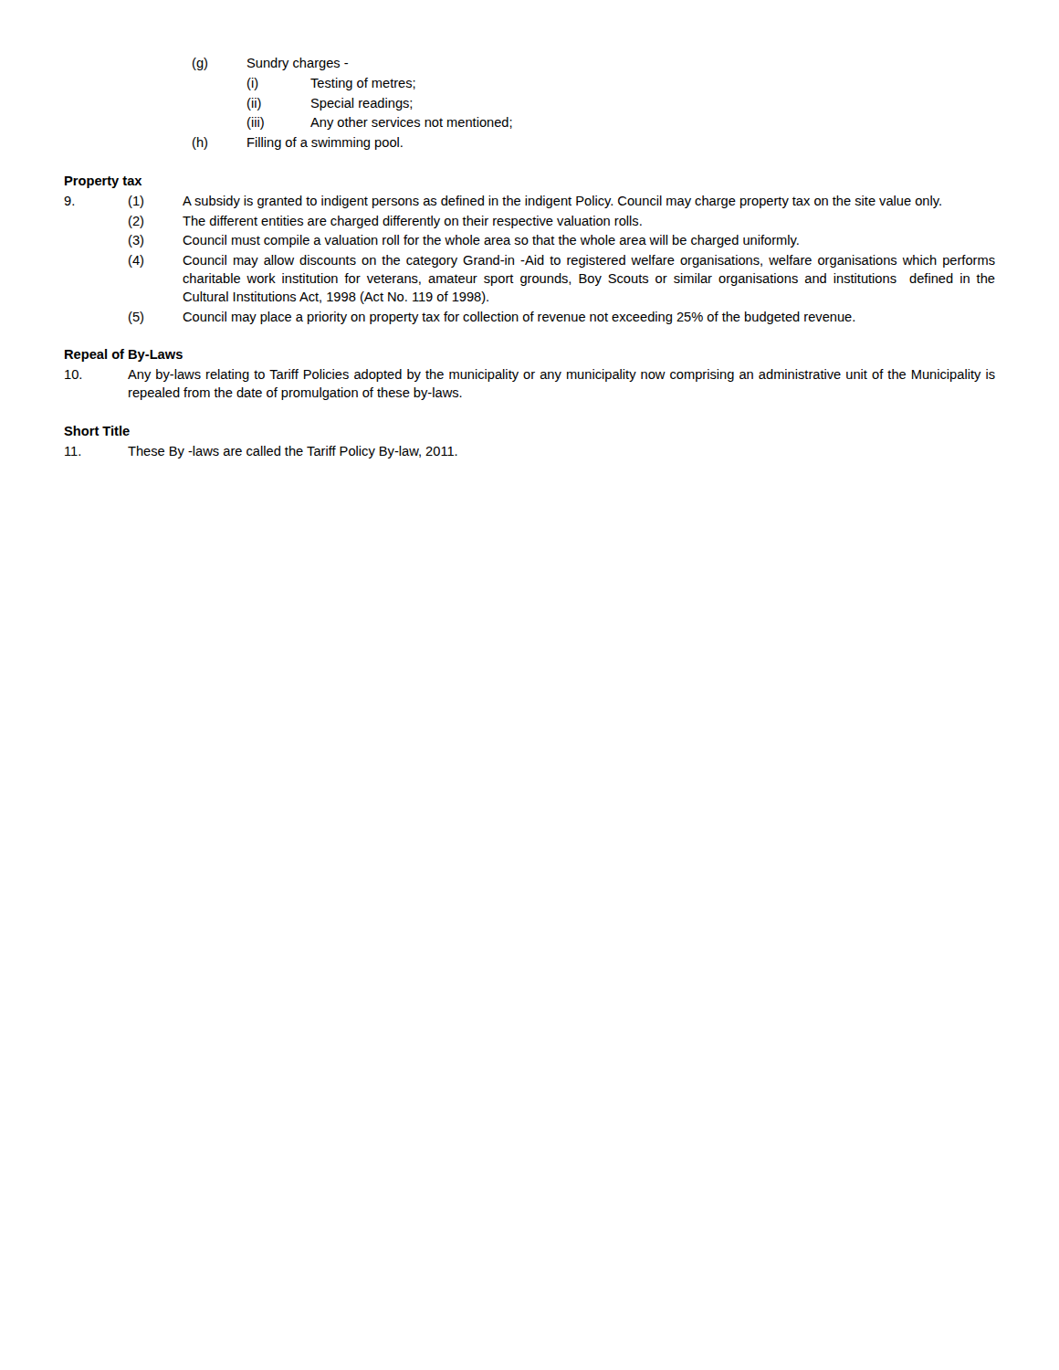(g)
Sundry charges -
(i)
Testing of metres;
(ii)
Special readings;
(iii)
Any other services not mentioned;
(h)
Filling of a swimming pool.
Property tax
9.
(1)
A subsidy is granted to indigent persons as defined in the indigent Policy. Council may charge property tax on the site value only.
(2)
The different entities are charged differently on their respective valuation rolls.
(3)
Council must compile a valuation roll for the whole area so that the whole area will be charged uniformly.
(4)
Council may allow discounts on the category Grand-in -Aid to registered welfare organisations, welfare organisations which performs charitable work institution for veterans, amateur sport grounds, Boy Scouts or similar organisations and institutions defined in the Cultural Institutions Act, 1998 (Act No. 119 of 1998).
(5)
Council may place a priority on property tax for collection of revenue not exceeding 25% of the budgeted revenue.
Repeal of By-Laws
10.
Any by-laws relating to Tariff Policies adopted by the municipality or any municipality now comprising an administrative unit of the Municipality is repealed from the date of promulgation of these by-laws.
Short Title
11.
These By -laws are called the Tariff Policy By-law, 2011.